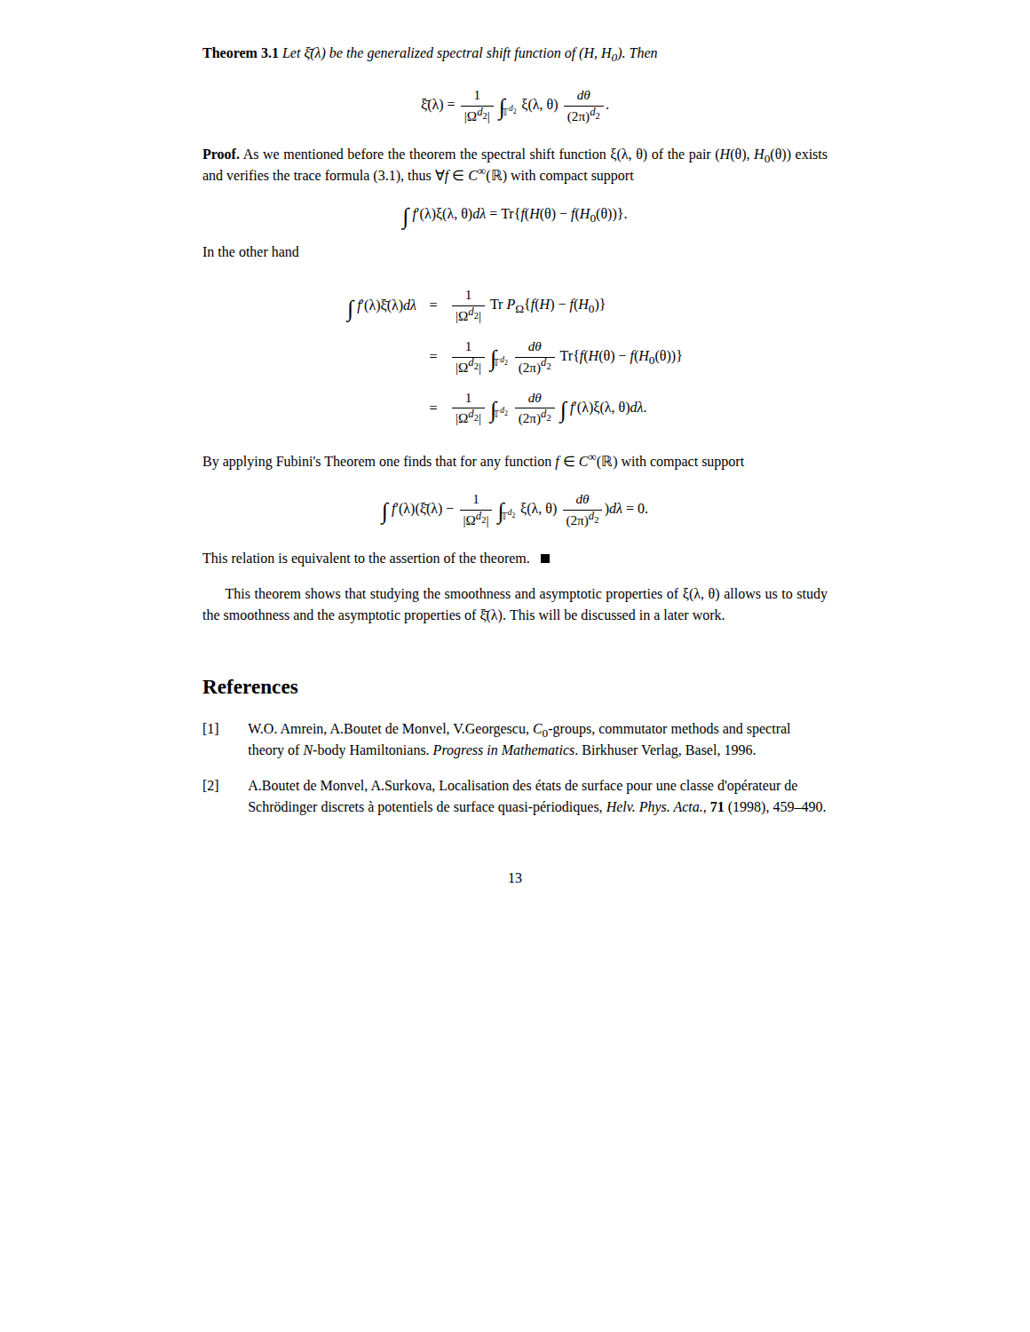Theorem 3.1 Let ξ̄(λ) be the generalized spectral shift function of (H, H0). Then
ξ̄(λ) = 1|Ωd2| ∫𝕋d2 ξ(λ, θ) dθ(2π)d2.
Proof. As we mentioned before the theorem the spectral shift function ξ(λ, θ) of the pair (H(θ), H0(θ)) exists and verifies the trace formula (3.1), thus ∀f ∈ C∞(ℝ) with compact support
∫ f′(λ)ξ(λ, θ)dλ = Tr{f(H(θ) − f(H0(θ))}.
In the other hand
| ∫ f ′(λ)ξ̄(λ) dλ | = | 1 /Ω d 2 / Tr P Ω { f ( H ) − f ( H 0 )} |
| | = | 1 /Ω d 2 / ∫ 𝕋 d 2 dθ (2π) d 2 Tr{ f ( H (θ) − f ( H 0 (θ))} |
| | = | 1 /Ω d 2 / ∫ 𝕋 d 2 dθ (2π) d 2 ∫ f ′(λ)ξ(λ, θ) dλ . |
By applying Fubini's Theorem one finds that for any function f ∈ C∞(ℝ) with compact support
∫ f′(λ)(ξ̄(λ) − 1|Ωd2| ∫𝕋d2 ξ(λ, θ) dθ(2π)d2)dλ = 0.
This relation is equivalent to the assertion of the theorem.
This theorem shows that studying the smoothness and asymptotic properties of ξ(λ, θ) allows us to study the smoothness and the asymptotic properties of ξ̄(λ). This will be discussed in a later work.
References
[1] W.O. Amrein, A.Boutet de Monvel, V.Georgescu, C0-groups, commutator methods and spectral theory of N-body Hamiltonians. Progress in Mathematics. Birkhuser Verlag, Basel, 1996.
[2] A.Boutet de Monvel, A.Surkova, Localisation des états de surface pour une classe d'opérateur de Schrödinger discrets à potentiels de surface quasi-périodiques, Helv. Phys. Acta., 71 (1998), 459–490.
13